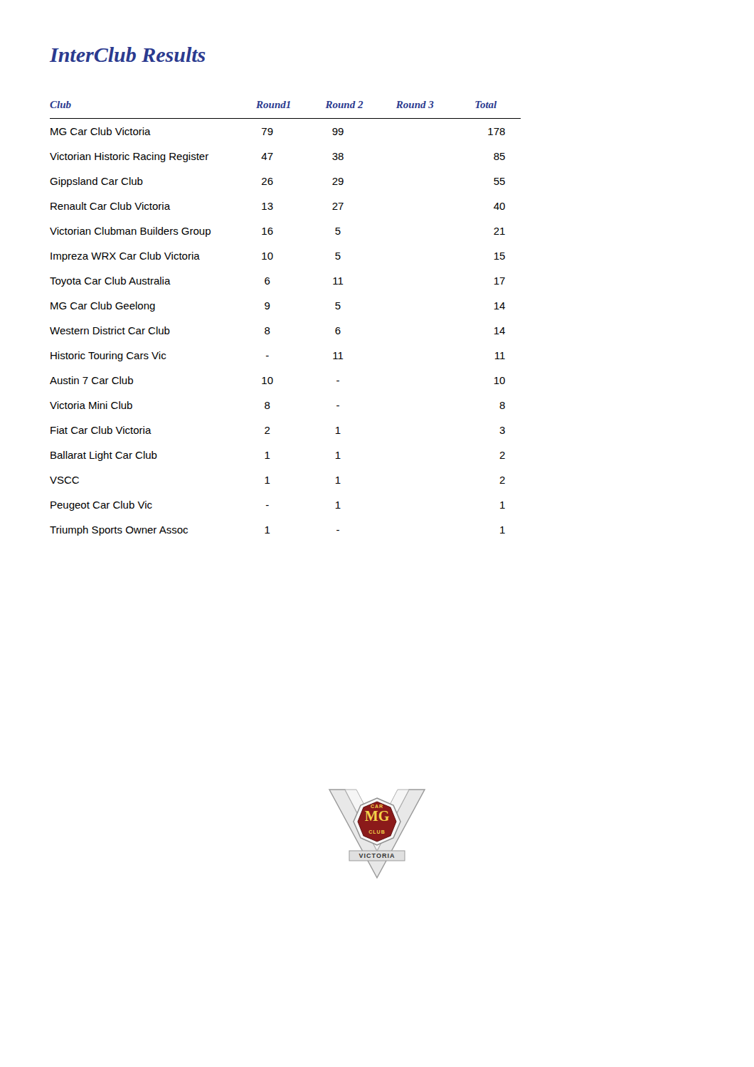InterClub Results
| Club | Round1 | Round 2 | Round 3 | Total |
| --- | --- | --- | --- | --- |
| MG Car Club Victoria | 79 | 99 | | 178 |
| Victorian Historic Racing Register | 47 | 38 | | 85 |
| Gippsland Car Club | 26 | 29 | | 55 |
| Renault Car Club Victoria | 13 | 27 | | 40 |
| Victorian Clubman Builders Group | 16 | 5 | | 21 |
| Impreza WRX Car Club Victoria | 10 | 5 | | 15 |
| Toyota Car Club Australia | 6 | 11 | | 17 |
| MG Car Club Geelong | 9 | 5 | | 14 |
| Western District Car Club | 8 | 6 | | 14 |
| Historic Touring Cars Vic | - | 11 | | 11 |
| Austin 7 Car Club | 10 | - | | 10 |
| Victoria Mini Club | 8 | - | | 8 |
| Fiat Car Club Victoria | 2 | 1 | | 3 |
| Ballarat Light Car Club | 1 | 1 | | 2 |
| VSCC | 1 | 1 | | 2 |
| Peugeot Car Club Vic | - | 1 | | 1 |
| Triumph Sports Owner Assoc | 1 | - | | 1 |
MG CAR CLUB VICTORIA